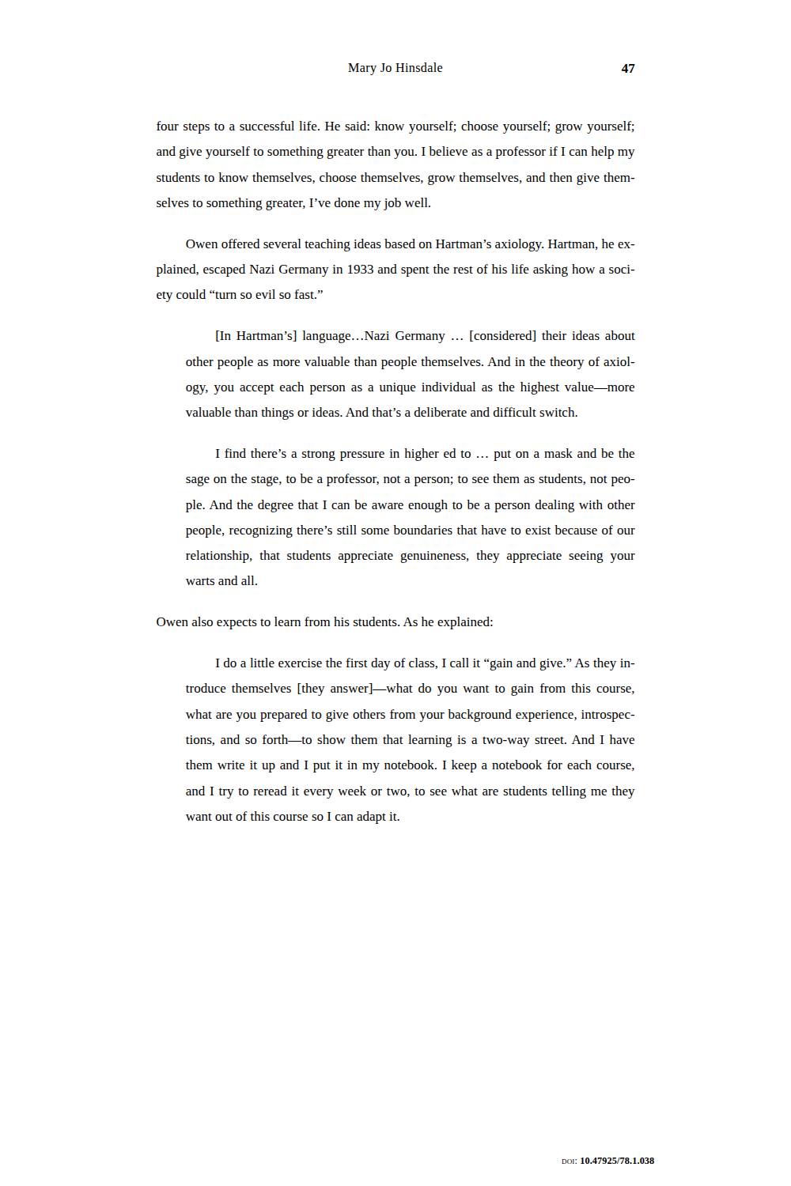Mary Jo Hinsdale 47
four steps to a successful life. He said: know yourself; choose yourself; grow yourself; and give yourself to something greater than you. I believe as a professor if I can help my students to know themselves, choose themselves, grow themselves, and then give themselves to something greater, I’ve done my job well.
Owen offered several teaching ideas based on Hartman’s axiology. Hartman, he explained, escaped Nazi Germany in 1933 and spent the rest of his life asking how a society could “turn so evil so fast.”
[In Hartman’s] language…Nazi Germany … [considered] their ideas about other people as more valuable than people themselves. And in the theory of axiology, you accept each person as a unique individual as the highest value—more valuable than things or ideas. And that’s a deliberate and difficult switch.
I find there’s a strong pressure in higher ed to … put on a mask and be the sage on the stage, to be a professor, not a person; to see them as students, not people. And the degree that I can be aware enough to be a person dealing with other people, recognizing there’s still some boundaries that have to exist because of our relationship, that students appreciate genuineness, they appreciate seeing your warts and all.
Owen also expects to learn from his students. As he explained:
I do a little exercise the first day of class, I call it “gain and give.” As they introduce themselves [they answer]—what do you want to gain from this course, what are you prepared to give others from your background experience, introspections, and so forth—to show them that learning is a two-way street. And I have them write it up and I put it in my notebook. I keep a notebook for each course, and I try to reread it every week or two, to see what are students telling me they want out of this course so I can adapt it.
doi: 10.47925/78.1.038